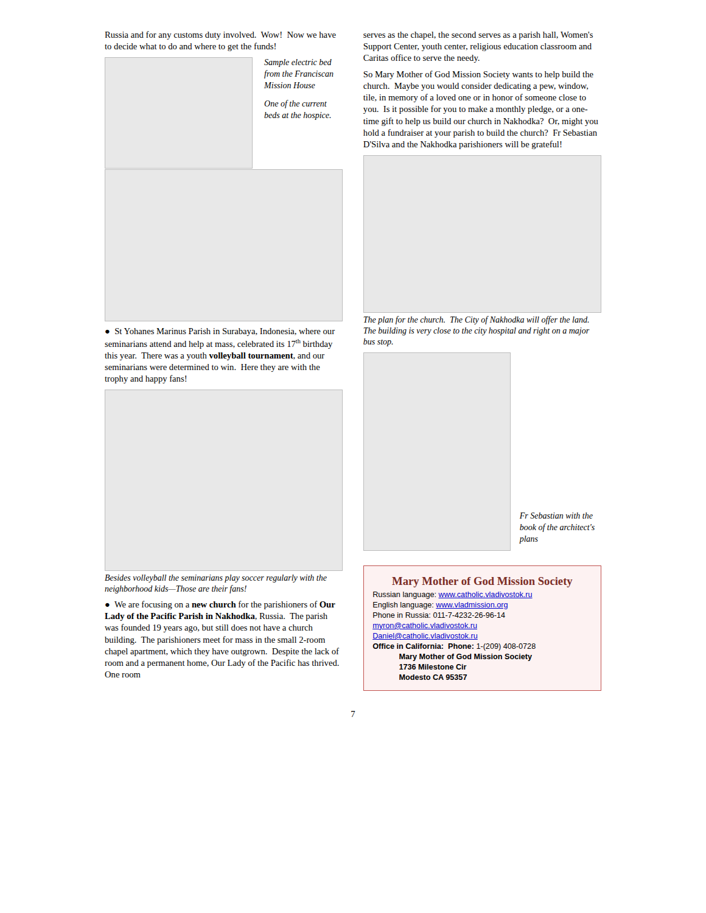Russia and for any customs duty involved. Wow! Now we have to decide what to do and where to get the funds!
Sample electric bed from the Franciscan Mission House
One of the current beds at the hospice.
● St Yohanes Marinus Parish in Surabaya, Indonesia, where our seminarians attend and help at mass, celebrated its 17th birthday this year. There was a youth volleyball tournament, and our seminarians were determined to win. Here they are with the trophy and happy fans!
Besides volleyball the seminarians play soccer regularly with the neighborhood kids—Those are their fans!
● We are focusing on a new church for the parishioners of Our Lady of the Pacific Parish in Nakhodka, Russia. The parish was founded 19 years ago, but still does not have a church building. The parishioners meet for mass in the small 2-room chapel apartment, which they have outgrown. Despite the lack of room and a permanent home, Our Lady of the Pacific has thrived. One room
serves as the chapel, the second serves as a parish hall, Women's Support Center, youth center, religious education classroom and Caritas office to serve the needy.
So Mary Mother of God Mission Society wants to help build the church. Maybe you would consider dedicating a pew, window, tile, in memory of a loved one or in honor of someone close to you. Is it possible for you to make a monthly pledge, or a one-time gift to help us build our church in Nakhodka? Or, might you hold a fundraiser at your parish to build the church? Fr Sebastian D'Silva and the Nakhodka parishioners will be grateful!
The plan for the church. The City of Nakhodka will offer the land. The building is very close to the city hospital and right on a major bus stop.
Fr Sebastian with the book of the architect's plans
Mary Mother of God Mission Society
Russian language: www.catholic.vladivostok.ru
English language: www.vladmission.org
Phone in Russia: 011-7-4232-26-96-14
myron@catholic.vladivostok.ru
Daniel@catholic.vladivostok.ru
Office in California: Phone: 1-(209) 408-0728
Mary Mother of God Mission Society
1736 Milestone Cir
Modesto CA 95357
7